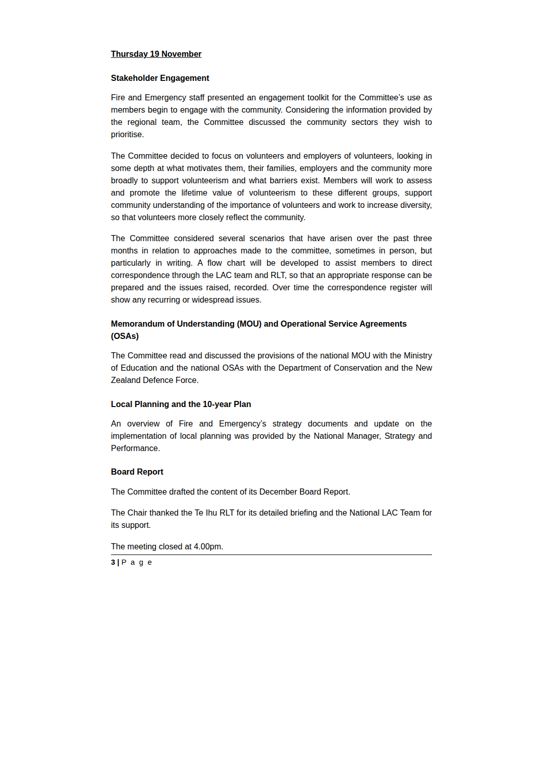Thursday 19 November
Stakeholder Engagement
Fire and Emergency staff presented an engagement toolkit for the Committee’s use as members begin to engage with the community. Considering the information provided by the regional team, the Committee discussed the community sectors they wish to prioritise.
The Committee decided to focus on volunteers and employers of volunteers, looking in some depth at what motivates them, their families, employers and the community more broadly to support volunteerism and what barriers exist. Members will work to assess and promote the lifetime value of volunteerism to these different groups, support community understanding of the importance of volunteers and work to increase diversity, so that volunteers more closely reflect the community.
The Committee considered several scenarios that have arisen over the past three months in relation to approaches made to the committee, sometimes in person, but particularly in writing. A flow chart will be developed to assist members to direct correspondence through the LAC team and RLT, so that an appropriate response can be prepared and the issues raised, recorded. Over time the correspondence register will show any recurring or widespread issues.
Memorandum of Understanding (MOU) and Operational Service Agreements (OSAs)
The Committee read and discussed the provisions of the national MOU with the Ministry of Education and the national OSAs with the Department of Conservation and the New Zealand Defence Force.
Local Planning and the 10-year Plan
An overview of Fire and Emergency’s strategy documents and update on the implementation of local planning was provided by the National Manager, Strategy and Performance.
Board Report
The Committee drafted the content of its December Board Report.
The Chair thanked the Te Ihu RLT for its detailed briefing and the National LAC Team for its support.
The meeting closed at 4.00pm.
3 | P a g e